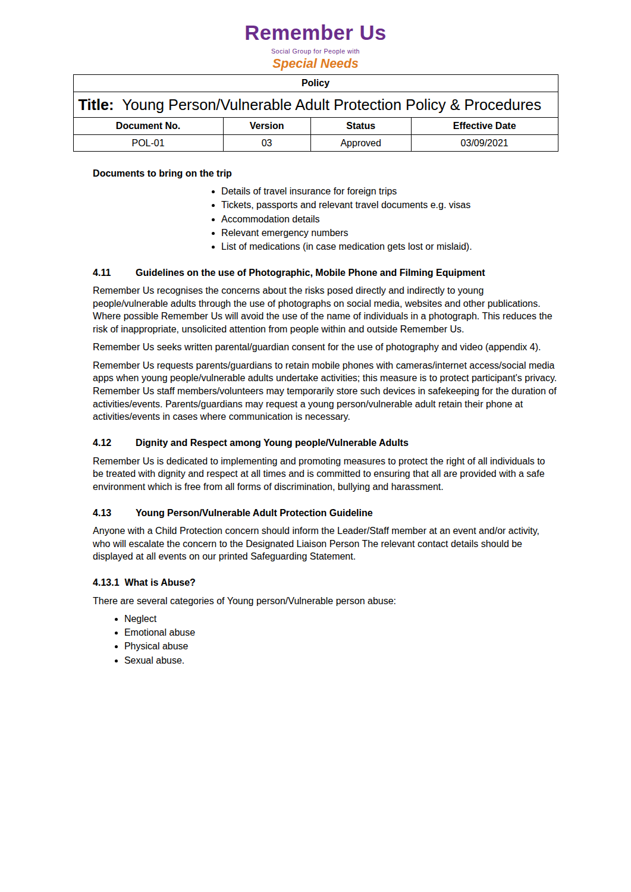Remember Us
Social Group for People with
Special Needs
| Policy |
| Title: Young Person/Vulnerable Adult Protection Policy & Procedures |
| Document No. | Version | Status | Effective Date |
| POL-01 | 03 | Approved | 03/09/2021 |
Documents to bring on the trip
Details of travel insurance for foreign trips
Tickets, passports and relevant travel documents e.g. visas
Accommodation details
Relevant emergency numbers
List of medications (in case medication gets lost or mislaid).
4.11 Guidelines on the use of Photographic, Mobile Phone and Filming Equipment
Remember Us recognises the concerns about the risks posed directly and indirectly to young people/vulnerable adults through the use of photographs on social media, websites and other publications. Where possible Remember Us will avoid the use of the name of individuals in a photograph. This reduces the risk of inappropriate, unsolicited attention from people within and outside Remember Us.
Remember Us seeks written parental/guardian consent for the use of photography and video (appendix 4).
Remember Us requests parents/guardians to retain mobile phones with cameras/internet access/social media apps when young people/vulnerable adults undertake activities; this measure is to protect participant's privacy. Remember Us staff members/volunteers may temporarily store such devices in safekeeping for the duration of activities/events. Parents/guardians may request a young person/vulnerable adult retain their phone at activities/events in cases where communication is necessary.
4.12 Dignity and Respect among Young people/Vulnerable Adults
Remember Us is dedicated to implementing and promoting measures to protect the right of all individuals to be treated with dignity and respect at all times and is committed to ensuring that all are provided with a safe environment which is free from all forms of discrimination, bullying and harassment.
4.13 Young Person/Vulnerable Adult Protection Guideline
Anyone with a Child Protection concern should inform the Leader/Staff member at an event and/or activity, who will escalate the concern to the Designated Liaison Person The relevant contact details should be displayed at all events on our printed Safeguarding Statement.
4.13.1 What is Abuse?
There are several categories of Young person/Vulnerable person abuse:
Neglect
Emotional abuse
Physical abuse
Sexual abuse.